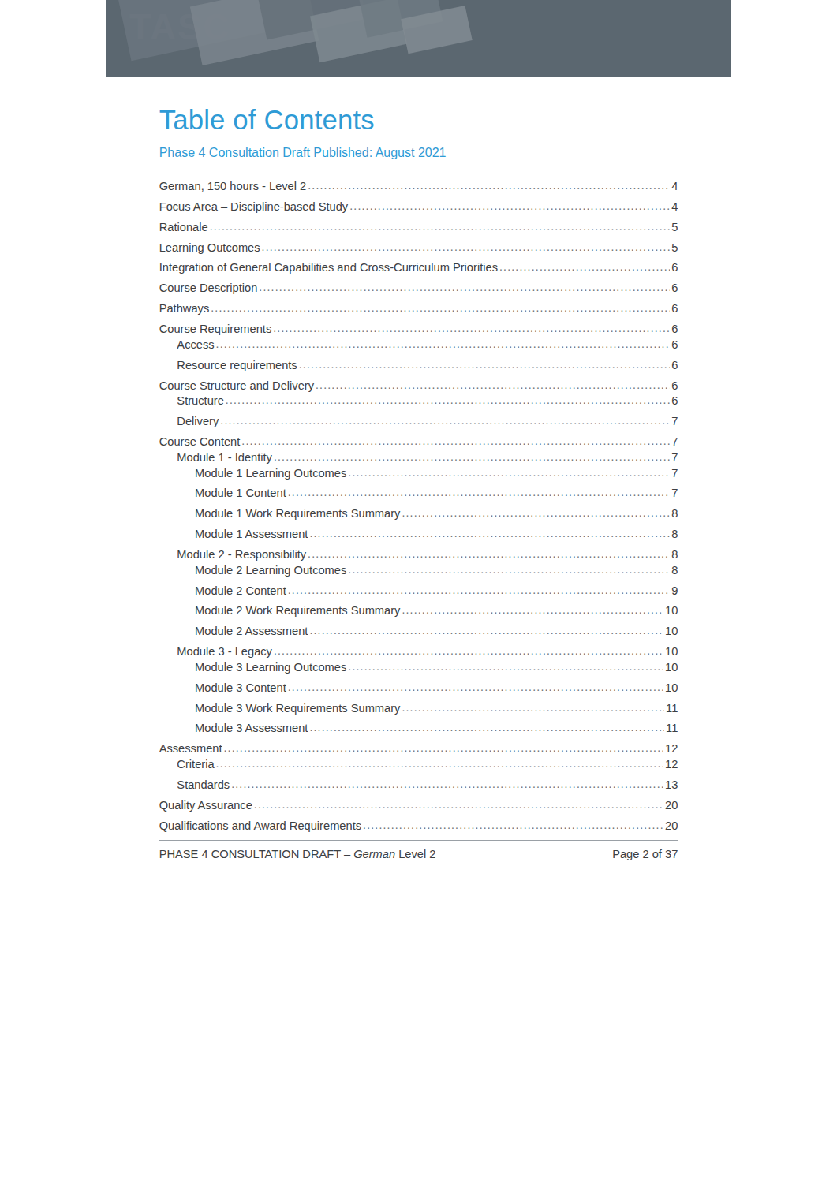TASC
Table of Contents
Phase 4 Consultation Draft Published: August 2021
German, 150 hours - Level 2.................................................................................................................................................. 4
Focus Area – Discipline-based Study................................................................................................................. 4
Rationale......................................................................................................................................................................... 5
Learning Outcomes....................................................................................................................................................... 5
Integration of General Capabilities and Cross-Curriculum Priorities....................................................... 6
Course Description....................................................................................................................................................... 6
Pathways......................................................................................................................................................................... 6
Course Requirements.................................................................................................................................................. 6
Access..................................................................................................................................................................... 6
Resource requirements......................................................................................................................................... 6
Course Structure and Delivery....................................................................................................................................... 6
Structure................................................................................................................................................................. 6
Delivery................................................................................................................................................................... 7
Course Content............................................................................................................................................................. 7
Module 1 - Identity................................................................................................................................................. 7
Module 1 Learning Outcomes......................................................................................................................... 7
Module 1 Content......................................................................................................................................... 7
Module 1 Work Requirements Summary......................................................................................... 8
Module 1 Assessment................................................................................................................................. 8
Module 2 - Responsibility....................................................................................................................................... 8
Module 2 Learning Outcomes......................................................................................................................... 8
Module 2 Content......................................................................................................................................... 9
Module 2 Work Requirements Summary....................................................................................... 10
Module 2 Assessment............................................................................................................................... 10
Module 3 - Legacy................................................................................................................................................. 10
Module 3 Learning Outcomes....................................................................................................................... 10
Module 3 Content....................................................................................................................................... 10
Module 3 Work Requirements Summary....................................................................................... 11
Module 3 Assessment............................................................................................................................... 11
Assessment................................................................................................................................................................. 12
Criteria................................................................................................................................................................. 12
Standards............................................................................................................................................................. 13
Quality Assurance..................................................................................................................................................... 20
Qualifications and Award Requirements..................................................................................................... 20
PHASE 4 CONSULTATION DRAFT – German Level 2
Page 2 of 37